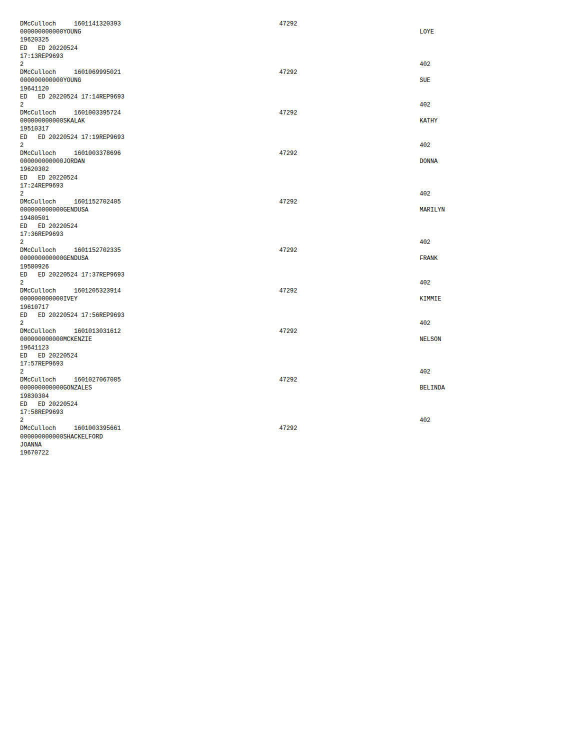| DMcCulloch 1601141320393 | 47292 | |
| 000000000000YOUNG | | LOYE |
| 19620325 | | |
| ED ED 20220524 | | |
| 17:13REP9693 | | |
| 2 | | 402 |
| DMcCulloch 1601069995021 | 47292 | |
| 000000000000YOUNG | | SUE |
| 19641120 | | |
| ED ED 20220524 17:14REP9693 | | |
| 2 | | 402 |
| DMcCulloch 1601003395724 | 47292 | |
| 000000000000SKALAK | | KATHY |
| 19510317 | | |
| ED ED 20220524 17:19REP9693 | | |
| 2 | | 402 |
| DMcCulloch 1601003378696 | 47292 | |
| 000000000000JORDAN | | DONNA |
| 19620302 | | |
| ED ED 20220524 | | |
| 17:24REP9693 | | |
| 2 | | 402 |
| DMcCulloch 1601152702405 | 47292 | |
| 000000000000GENDUSA | | MARILYN |
| 19480501 | | |
| ED ED 20220524 | | |
| 17:36REP9693 | | |
| 2 | | 402 |
| DMcCulloch 1601152702335 | 47292 | |
| 000000000000GENDUSA | | FRANK |
| 19580926 | | |
| ED ED 20220524 17:37REP9693 | | |
| 2 | | 402 |
| DMcCulloch 1601205323914 | 47292 | |
| 000000000000IVEY | | KIMMIE |
| 19610717 | | |
| ED ED 20220524 17:56REP9693 | | |
| 2 | | 402 |
| DMcCulloch 1601013031612 | 47292 | |
| 000000000000MCKENZIE | | NELSON |
| 19641123 | | |
| ED ED 20220524 | | |
| 17:57REP9693 | | |
| 2 | | 402 |
| DMcCulloch 1601027067085 | 47292 | |
| 000000000000GONZALES | | BELINDA |
| 19830304 | | |
| ED ED 20220524 | | |
| 17:58REP9693 | | |
| 2 | | 402 |
| DMcCulloch 1601003395661 | 47292 | |
| 000000000000SHACKELFORD | | |
| JOANNA | | |
| 19670722 | | |